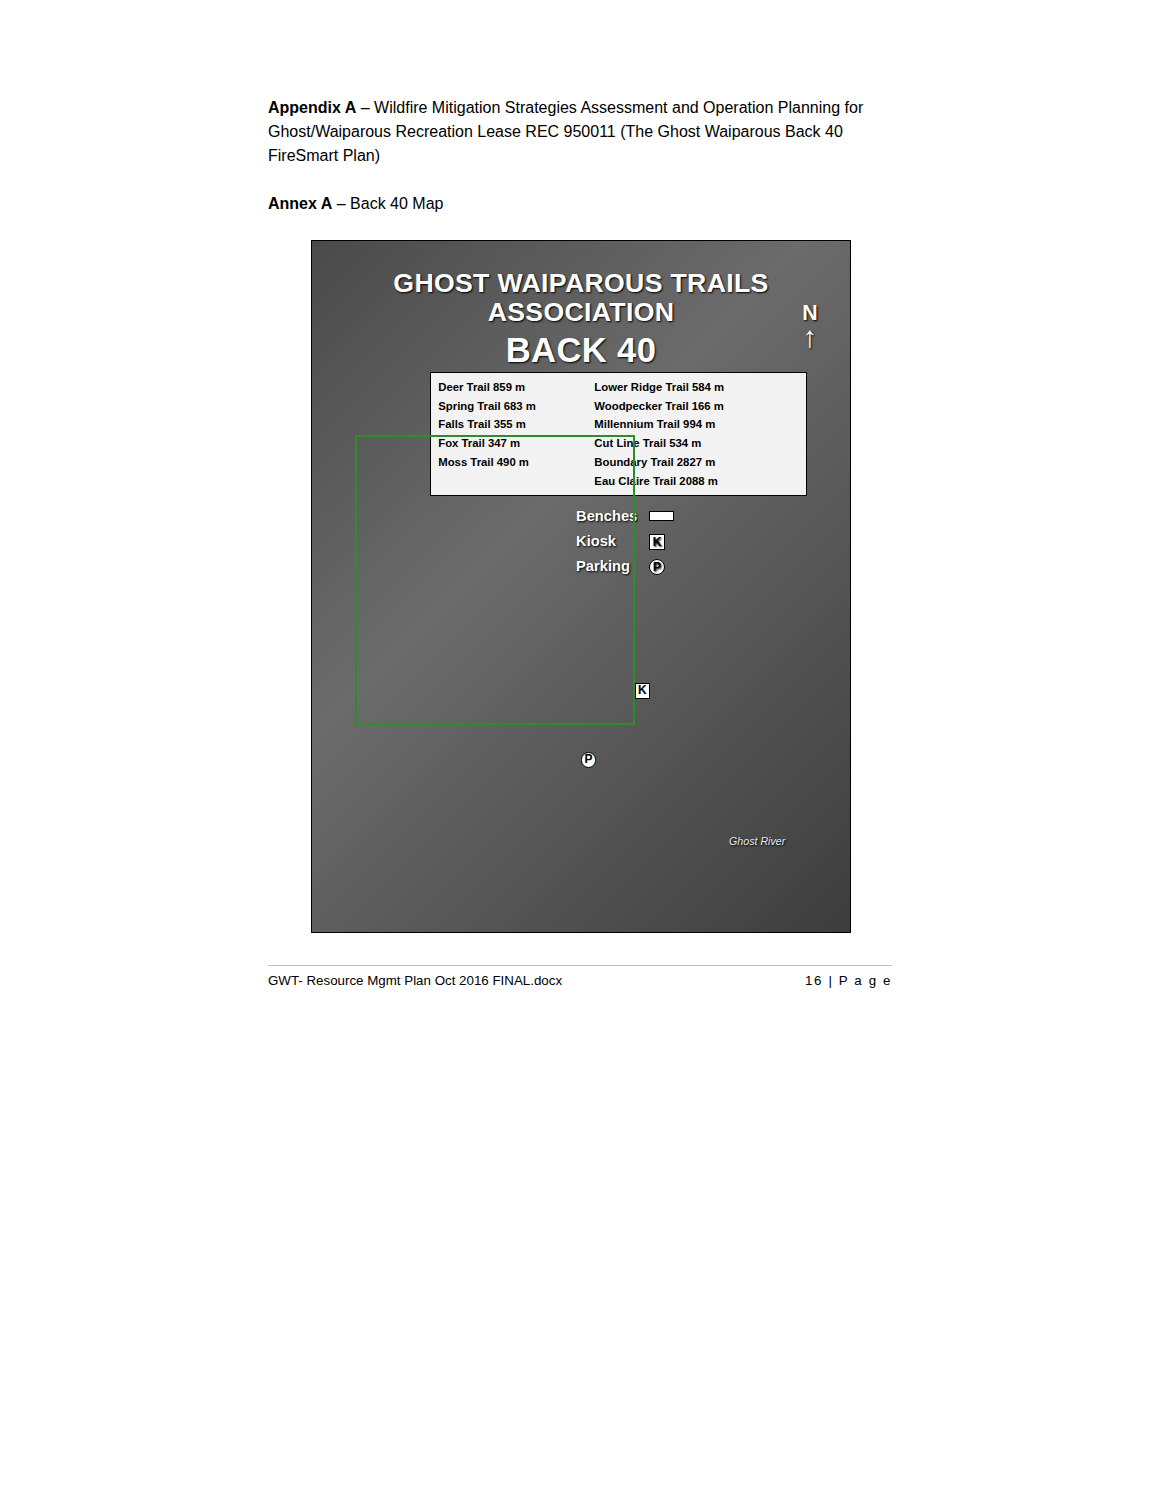Appendix A – Wildfire Mitigation Strategies Assessment and Operation Planning for Ghost/Waiparous Recreation Lease REC 950011 (The Ghost Waiparous Back 40 FireSmart Plan)
Annex A – Back 40 Map
GHOST WAIPAROUS TRAILS ASSOCIATION
BACK 40
N
↑
| Deer Trail 859 m | Lower Ridge Trail 584 m |
| Spring Trail 683 m | Woodpecker Trail 166 m |
| Falls Trail 355 m | Millennium Trail 994 m |
| Fox Trail 347 m | Cut Line Trail 534 m |
| Moss Trail 490 m | Boundary Trail 2827 m |
| | Eau Claire Trail 2088 m |
| Benches | |
| Kiosk | K |
| Parking | P |
K
P
Ghost River
GWT- Resource Mgmt Plan Oct 2016 FINAL.docx 16 | P a g e